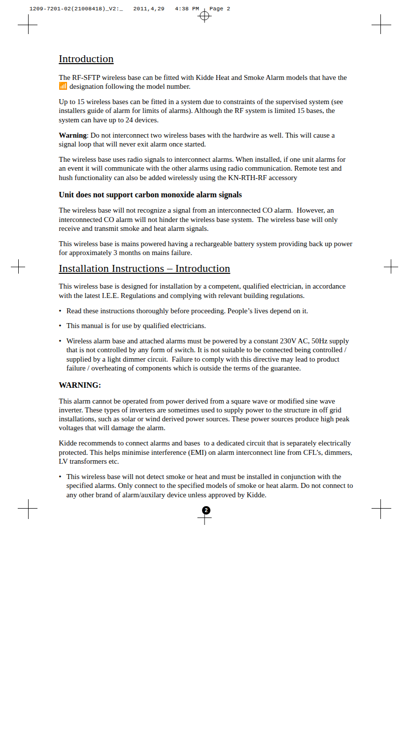1209-7201-02(21008418)_V2:_ 2011, 4, 29 4:38 PM Page 2
Introduction
The RF-SFTP wireless base can be fitted with Kidde Heat and Smoke Alarm models that have the 📶 designation following the model number.
Up to 15 wireless bases can be fitted in a system due to constraints of the supervised system (see installers guide of alarm for limits of alarms). Although the RF system is limited 15 bases, the system can have up to 24 devices.
Warning: Do not interconnect two wireless bases with the hardwire as well. This will cause a signal loop that will never exit alarm once started.
The wireless base uses radio signals to interconnect alarms. When installed, if one unit alarms for an event it will communicate with the other alarms using radio communication. Remote test and hush functionality can also be added wirelessly using the KN-RTH-RF accessory
Unit does not support carbon monoxide alarm signals
The wireless base will not recognize a signal from an interconnected CO alarm. However, an interconnected CO alarm will not hinder the wireless base system. The wireless base will only receive and transmit smoke and heat alarm signals.
This wireless base is mains powered having a rechargeable battery system providing back up power for approximately 3 months on mains failure.
Installation Instructions – Introduction
This wireless base is designed for installation by a competent, qualified electrician, in accordance with the latest I.E.E. Regulations and complying with relevant building regulations.
Read these instructions thoroughly before proceeding. People’s lives depend on it.
This manual is for use by qualified electricians.
Wireless alarm base and attached alarms must be powered by a constant 230V AC, 50Hz supply that is not controlled by any form of switch. It is not suitable to be connected being controlled / supplied by a light dimmer circuit. Failure to comply with this directive may lead to product failure / overheating of components which is outside the terms of the guarantee.
WARNING:
This alarm cannot be operated from power derived from a square wave or modified sine wave inverter. These types of inverters are sometimes used to supply power to the structure in off grid installations, such as solar or wind derived power sources. These power sources produce high peak voltages that will damage the alarm.
Kidde recommends to connect alarms and bases to a dedicated circuit that is separately electrically protected. This helps minimise interference (EMI) on alarm interconnect line from CFL’s, dimmers, LV transformers etc.
This wireless base will not detect smoke or heat and must be installed in conjunction with the specified alarms. Only connect to the specified models of smoke or heat alarm. Do not connect to any other brand of alarm/auxilary device unless approved by Kidde.
2